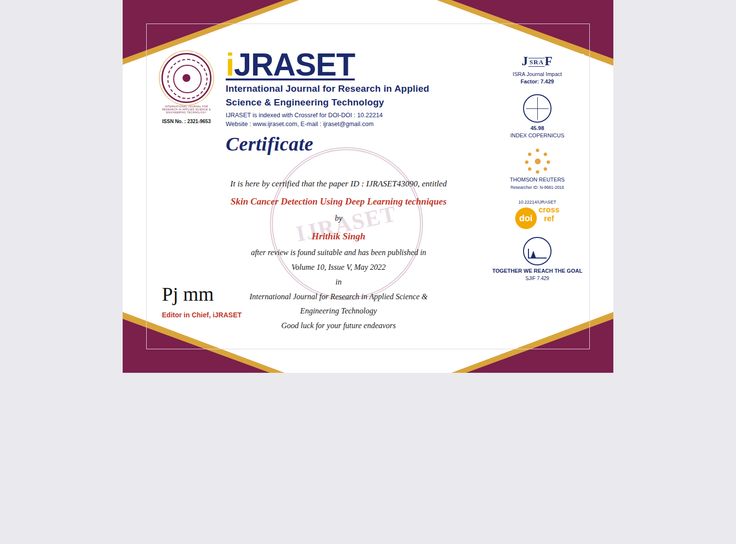International Journal for Research in Applied Science & Engineering Technology
ISSN No. : 2321-9653
iJRASET
International Journal for Research in Applied
Science & Engineering Technology
IJRASET is indexed with Crossref for DOI-DOI : 10.22214
Website : www.ijraset.com, E-mail : ijraset@gmail.com
Certificate
It is here by certified that the paper ID : IJRASET43090, entitled Skin Cancer Detection Using Deep Learning techniques by Hrithik Singh after review is found suitable and has been published in
Volume 10, Issue V, May 2022
in
International Journal for Research in Applied Science &
Engineering Technology
Good luck for your future endeavors
Pj mm
Editor in Chief, iJRASET
JSRAF
ISRA Journal Impact
Factor: 7.429
45.98
INDEX COPERNICUS
THOMSON REUTERS
Researcher ID: N-9681-2016
10.22214/IJRASET
doi cross
ref
TOGETHER WE REACH THE GOAL
SJIF 7.429